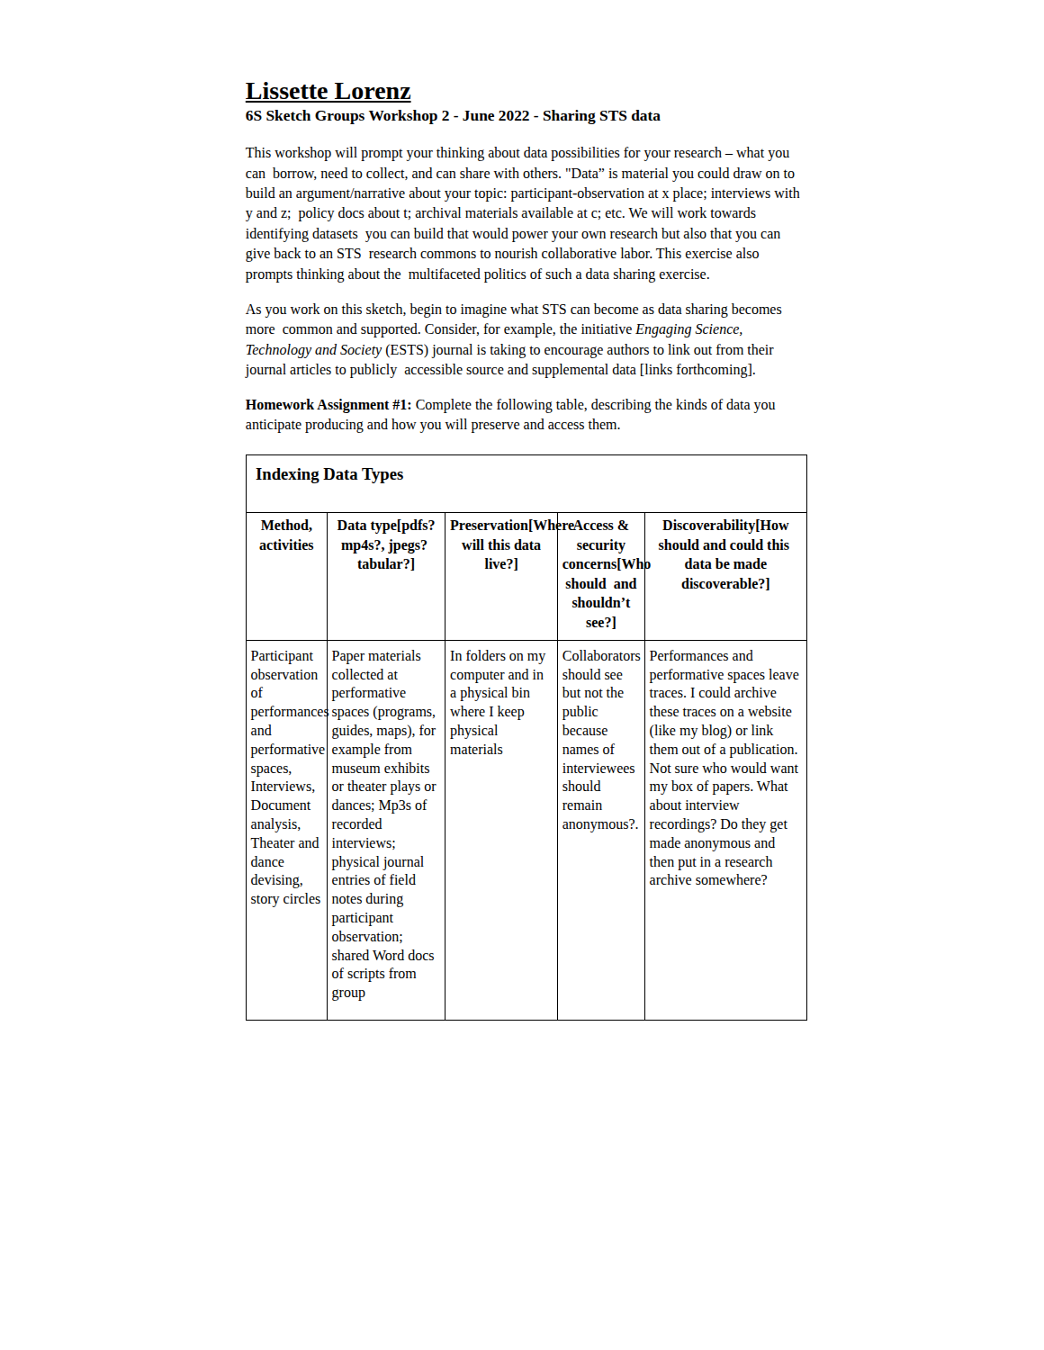Lissette Lorenz
6S Sketch Groups Workshop 2 - June 2022 - Sharing STS data
This workshop will prompt your thinking about data possibilities for your research – what you can borrow, need to collect, and can share with others. "Data” is material you could draw on to build an argument/narrative about your topic: participant-observation at x place; interviews with y and z; policy docs about t; archival materials available at c; etc. We will work towards identifying datasets you can build that would power your own research but also that you can give back to an STS research commons to nourish collaborative labor. This exercise also prompts thinking about the multifaceted politics of such a data sharing exercise.
As you work on this sketch, begin to imagine what STS can become as data sharing becomes more common and supported. Consider, for example, the initiative Engaging Science, Technology and Society (ESTS) journal is taking to encourage authors to link out from their journal articles to publicly accessible source and supplemental data [links forthcoming].
Homework Assignment #1: Complete the following table, describing the kinds of data you anticipate producing and how you will preserve and access them.
| Indexing Data Types |
| Method, activities | Data type [pdfs? mp4s?, jpegs? tabular?] | Preservation [Where will this data live?] | Access & security concerns [Who should and shouldn’t see?] | Discoverability [How should and could this data be made discoverable?] |
| Participant observation of performances and performative spaces, Interviews, Document analysis, Theater and dance devising, story circles | Paper materials collected at performative spaces (programs, guides, maps), for example from museum exhibits or theater plays or dances; Mp3s of recorded interviews; physical journal entries of field notes during participant observation; shared Word docs of scripts from group | In folders on my computer and in a physical bin where I keep physical materials | Collaborators should see but not the public because names of interviewees should remain anonymous?. | Performances and performative spaces leave traces. I could archive these traces on a website (like my blog) or link them out of a publication. Not sure who would want my box of papers. What about interview recordings? Do they get made anonymous and then put in a research archive somewhere? |